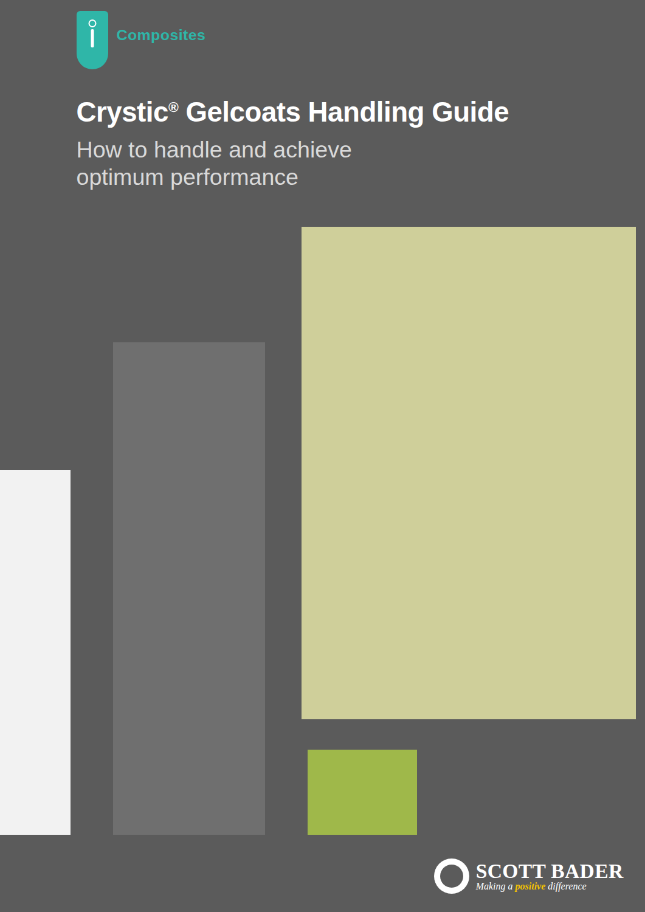Composites
Crystic® Gelcoats Handling Guide
How to handle and achieve
optimum performance
SCOTT BADER
Making a positive difference